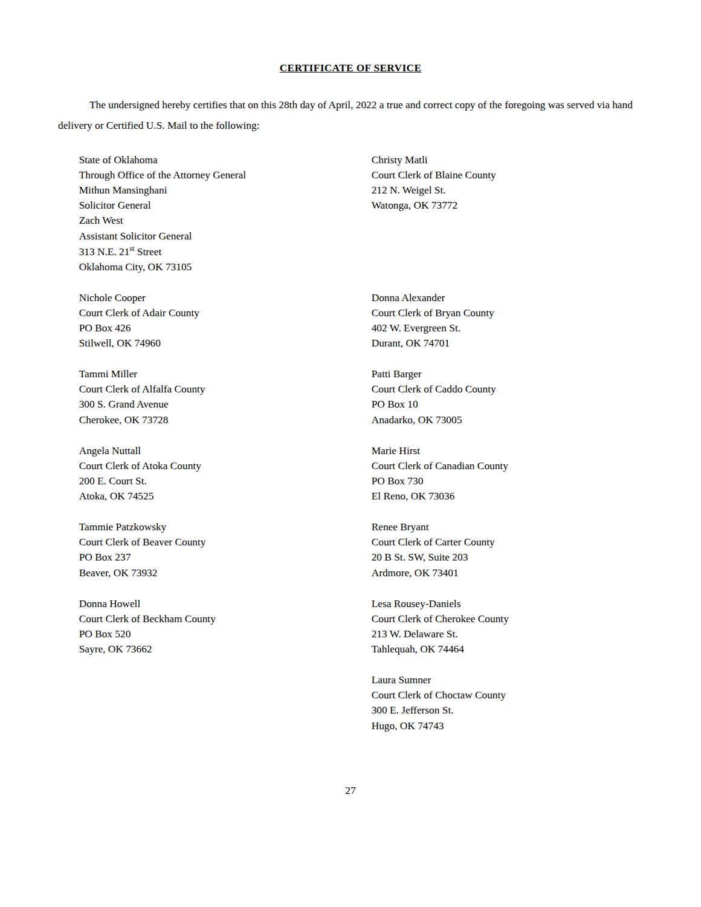CERTIFICATE OF SERVICE
The undersigned hereby certifies that on this 28th day of April, 2022 a true and correct copy of the foregoing was served via hand delivery or Certified U.S. Mail to the following:
| State of Oklahoma Through Office of the Attorney General Mithun Mansinghani Solicitor General Zach West Assistant Solicitor General 313 N.E. 21 st Street Oklahoma City, OK 73105 | Christy Matli Court Clerk of Blaine County 212 N. Weigel St. Watonga, OK 73772 |
| Nichole Cooper Court Clerk of Adair County PO Box 426 Stilwell, OK 74960 | Donna Alexander Court Clerk of Bryan County 402 W. Evergreen St. Durant, OK 74701 |
| Tammi Miller Court Clerk of Alfalfa County 300 S. Grand Avenue Cherokee, OK 73728 | Patti Barger Court Clerk of Caddo County PO Box 10 Anadarko, OK 73005 |
| Angela Nuttall Court Clerk of Atoka County 200 E. Court St. Atoka, OK 74525 | Marie Hirst Court Clerk of Canadian County PO Box 730 El Reno, OK 73036 |
| Tammie Patzkowsky Court Clerk of Beaver County PO Box 237 Beaver, OK 73932 | Renee Bryant Court Clerk of Carter County 20 B St. SW, Suite 203 Ardmore, OK 73401 |
| Donna Howell Court Clerk of Beckham County PO Box 520 Sayre, OK 73662 | Lesa Rousey-Daniels Court Clerk of Cherokee County 213 W. Delaware St. Tahlequah, OK 74464 |
| | Laura Sumner Court Clerk of Choctaw County 300 E. Jefferson St. Hugo, OK 74743 |
27